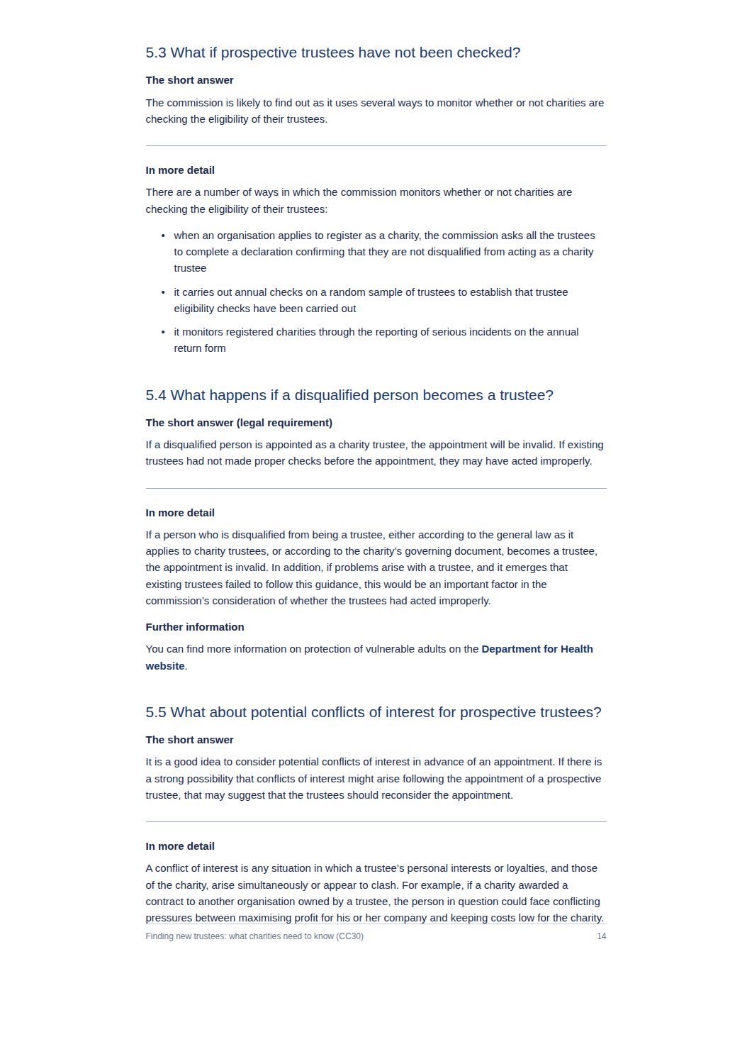5.3 What if prospective trustees have not been checked?
The short answer
The commission is likely to find out as it uses several ways to monitor whether or not charities are checking the eligibility of their trustees.
In more detail
There are a number of ways in which the commission monitors whether or not charities are checking the eligibility of their trustees:
when an organisation applies to register as a charity, the commission asks all the trustees to complete a declaration confirming that they are not disqualified from acting as a charity trustee
it carries out annual checks on a random sample of trustees to establish that trustee eligibility checks have been carried out
it monitors registered charities through the reporting of serious incidents on the annual return form
5.4 What happens if a disqualified person becomes a trustee?
The short answer (legal requirement)
If a disqualified person is appointed as a charity trustee, the appointment will be invalid. If existing trustees had not made proper checks before the appointment, they may have acted improperly.
In more detail
If a person who is disqualified from being a trustee, either according to the general law as it applies to charity trustees, or according to the charity’s governing document, becomes a trustee, the appointment is invalid. In addition, if problems arise with a trustee, and it emerges that existing trustees failed to follow this guidance, this would be an important factor in the commission’s consideration of whether the trustees had acted improperly.
Further information
You can find more information on protection of vulnerable adults on the Department for Health website.
5.5 What about potential conflicts of interest for prospective trustees?
The short answer
It is a good idea to consider potential conflicts of interest in advance of an appointment. If there is a strong possibility that conflicts of interest might arise following the appointment of a prospective trustee, that may suggest that the trustees should reconsider the appointment.
In more detail
A conflict of interest is any situation in which a trustee’s personal interests or loyalties, and those of the charity, arise simultaneously or appear to clash. For example, if a charity awarded a contract to another organisation owned by a trustee, the person in question could face conflicting pressures between maximising profit for his or her company and keeping costs low for the charity.
Finding new trustees: what charities need to know (CC30) 14